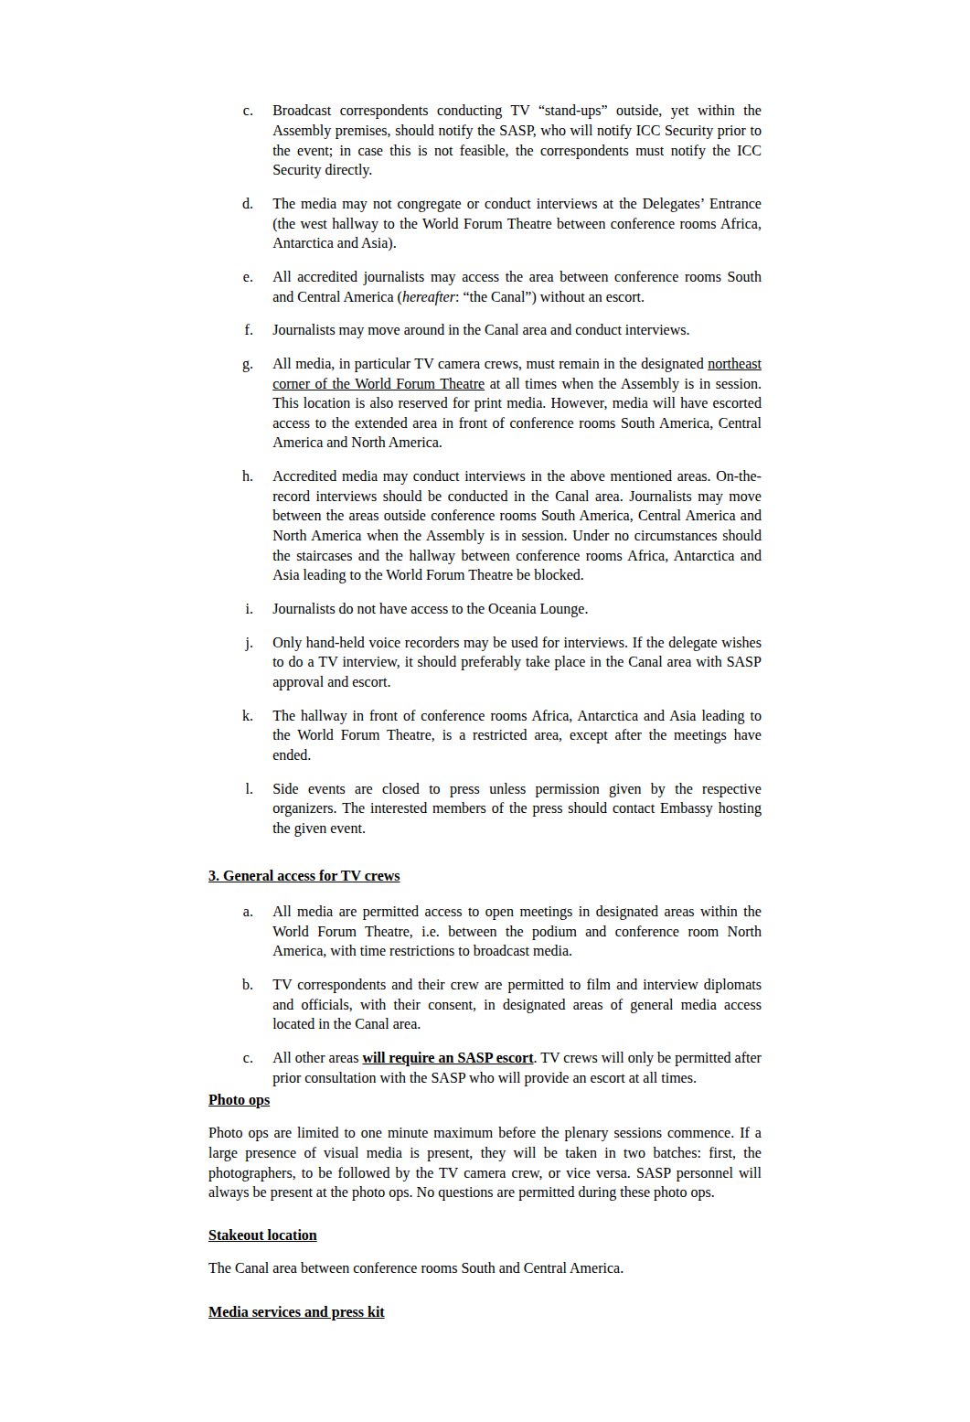Broadcast correspondents conducting TV “stand-ups” outside, yet within the Assembly premises, should notify the SASP, who will notify ICC Security prior to the event; in case this is not feasible, the correspondents must notify the ICC Security directly.
The media may not congregate or conduct interviews at the Delegates’ Entrance (the west hallway to the World Forum Theatre between conference rooms Africa, Antarctica and Asia).
All accredited journalists may access the area between conference rooms South and Central America (hereafter: “the Canal”) without an escort.
Journalists may move around in the Canal area and conduct interviews.
All media, in particular TV camera crews, must remain in the designated northeast corner of the World Forum Theatre at all times when the Assembly is in session. This location is also reserved for print media. However, media will have escorted access to the extended area in front of conference rooms South America, Central America and North America.
Accredited media may conduct interviews in the above mentioned areas. On-the-record interviews should be conducted in the Canal area. Journalists may move between the areas outside conference rooms South America, Central America and North America when the Assembly is in session. Under no circumstances should the staircases and the hallway between conference rooms Africa, Antarctica and Asia leading to the World Forum Theatre be blocked.
Journalists do not have access to the Oceania Lounge.
Only hand-held voice recorders may be used for interviews. If the delegate wishes to do a TV interview, it should preferably take place in the Canal area with SASP approval and escort.
The hallway in front of conference rooms Africa, Antarctica and Asia leading to the World Forum Theatre, is a restricted area, except after the meetings have ended.
Side events are closed to press unless permission given by the respective organizers. The interested members of the press should contact Embassy hosting the given event.
3. General access for TV crews
All media are permitted access to open meetings in designated areas within the World Forum Theatre, i.e. between the podium and conference room North America, with time restrictions to broadcast media.
TV correspondents and their crew are permitted to film and interview diplomats and officials, with their consent, in designated areas of general media access located in the Canal area.
All other areas will require an SASP escort. TV crews will only be permitted after prior consultation with the SASP who will provide an escort at all times.
Photo ops
Photo ops are limited to one minute maximum before the plenary sessions commence. If a large presence of visual media is present, they will be taken in two batches: first, the photographers, to be followed by the TV camera crew, or vice versa. SASP personnel will always be present at the photo ops. No questions are permitted during these photo ops.
Stakeout location
The Canal area between conference rooms South and Central America.
Media services and press kit